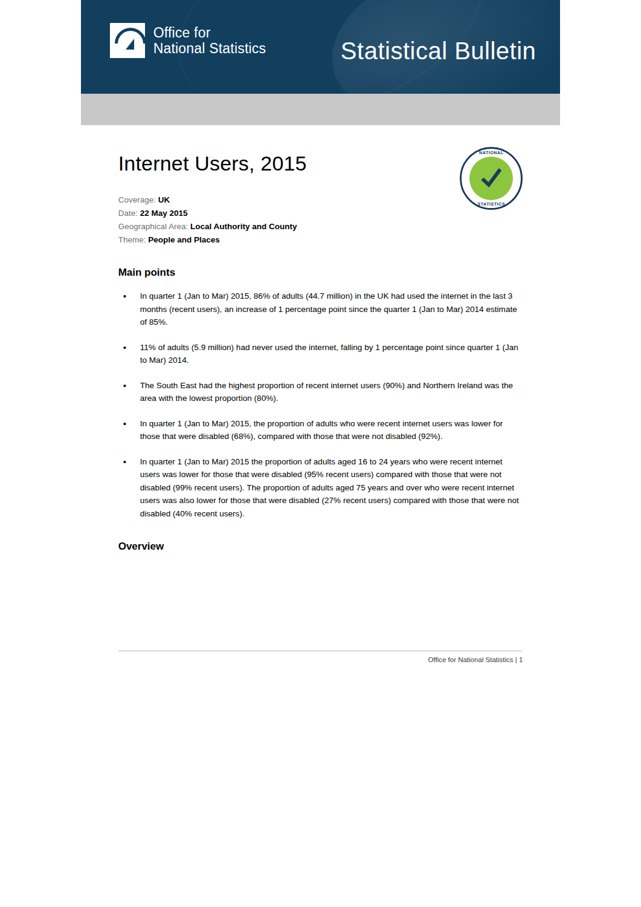Office forNational Statistics
Statistical Bulletin
NATIONAL
STATISTICS
Internet Users, 2015
Coverage: UK
Date: 22 May 2015
Geographical Area: Local Authority and County
Theme: People and Places
Main points
In quarter 1 (Jan to Mar) 2015, 86% of adults (44.7 million) in the UK had used the internet in the last 3 months (recent users), an increase of 1 percentage point since the quarter 1 (Jan to Mar) 2014 estimate of 85%.
11% of adults (5.9 million) had never used the internet, falling by 1 percentage point since quarter 1 (Jan to Mar) 2014.
The South East had the highest proportion of recent internet users (90%) and Northern Ireland was the area with the lowest proportion (80%).
In quarter 1 (Jan to Mar) 2015, the proportion of adults who were recent internet users was lower for those that were disabled (68%), compared with those that were not disabled (92%).
In quarter 1 (Jan to Mar) 2015 the proportion of adults aged 16 to 24 years who were recent internet users was lower for those that were disabled (95% recent users) compared with those that were not disabled (99% recent users). The proportion of adults aged 75 years and over who were recent internet users was also lower for those that were disabled (27% recent users) compared with those that were not disabled (40% recent users).
Overview
Office for National Statistics | 1